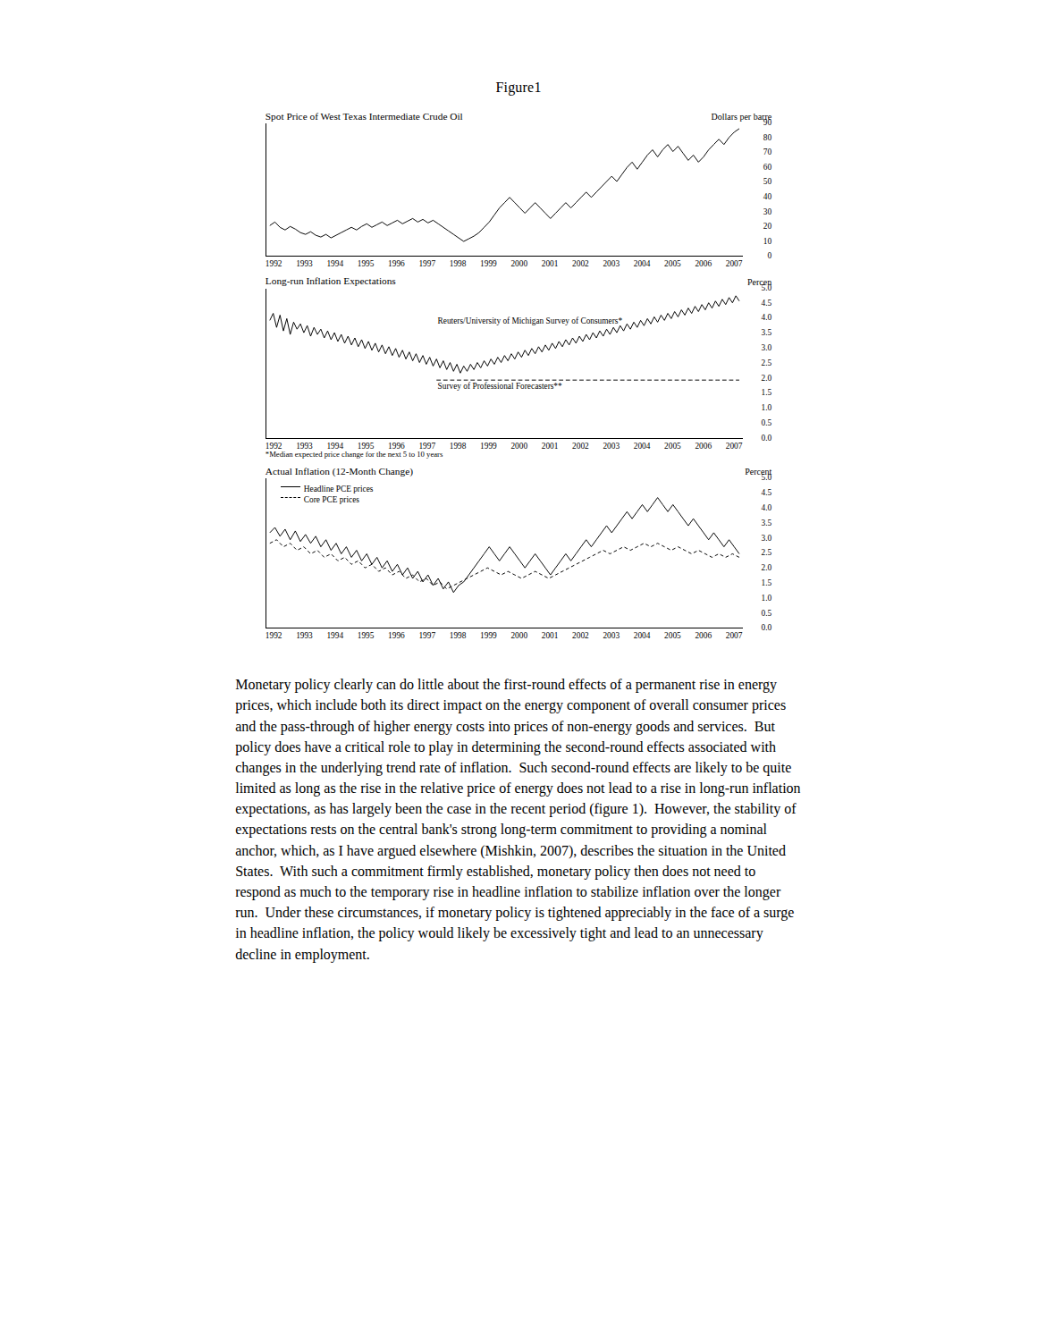Figure1
Spot Price of West Texas Intermediate Crude Oil Dollars per barre
90 80 70 60 50 40 30 20 10 0
1992199319941995199619971998199920002001200220032004200520062007
Long-run Inflation Expectations Percen
Reuters/University of Michigan Survey of Consumers* Survey of Professional Forecasters**
5.0 4.5 4.0 3.5 3.0 2.5 2.0 1.5 1.0 0.5 0.0
1992199319941995199619971998199920002001200220032004200520062007
*Median expected price change for the next 5 to 10 years
Actual Inflation (12-Month Change) Percent
Headline PCE prices
Core PCE prices
5.0 4.5 4.0 3.5 3.0 2.5 2.0 1.5 1.0 0.5 0.0
1992199319941995199619971998199920002001200220032004200520062007
Monetary policy clearly can do little about the first-round effects of a permanent rise in energy prices, which include both its direct impact on the energy component of overall consumer prices and the pass-through of higher energy costs into prices of non-energy goods and services. But policy does have a critical role to play in determining the second-round effects associated with changes in the underlying trend rate of inflation. Such second-round effects are likely to be quite limited as long as the rise in the relative price of energy does not lead to a rise in long-run inflation expectations, as has largely been the case in the recent period (figure 1). However, the stability of expectations rests on the central bank's strong long-term commitment to providing a nominal anchor, which, as I have argued elsewhere (Mishkin, 2007), describes the situation in the United States. With such a commitment firmly established, monetary policy then does not need to respond as much to the temporary rise in headline inflation to stabilize inflation over the longer run. Under these circumstances, if monetary policy is tightened appreciably in the face of a surge in headline inflation, the policy would likely be excessively tight and lead to an unnecessary decline in employment.